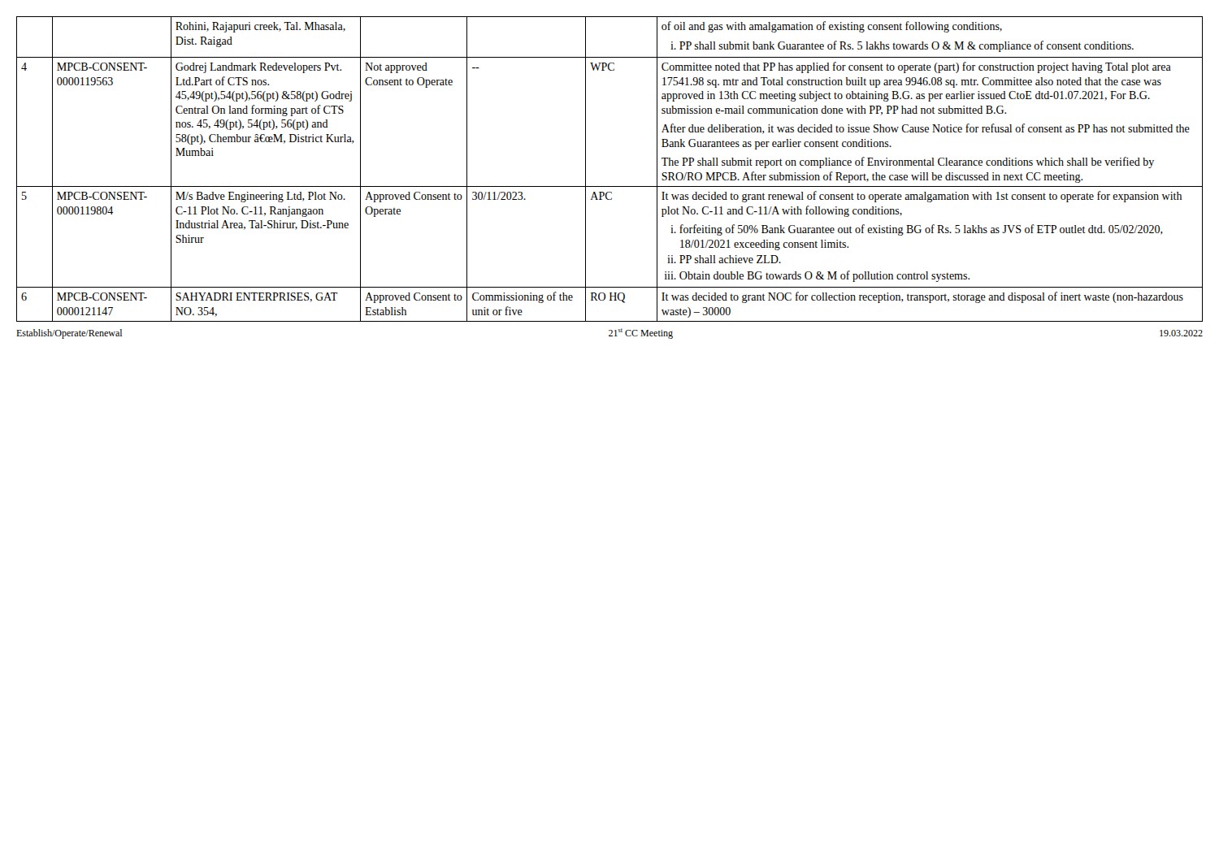| | | Rohini, Rajapuri creek, Tal. Mhasala, Dist. Raigad | | | | of oil and gas with amalgamation of existing consent following conditions, PP shall submit bank Guarantee of Rs. 5 lakhs towards O & M & compliance of consent conditions. |
| 4 | MPCB-CONSENT-0000119563 | Godrej Landmark Redevelopers Pvt. Ltd.Part of CTS nos. 45,49(pt),54(pt),56(pt) &58(pt) Godrej Central On land forming part of CTS nos. 45, 49(pt), 54(pt), 56(pt) and 58(pt), Chembur â€œM, District Kurla, Mumbai | Not approved Consent to Operate | -- | WPC | Committee noted that PP has applied for consent to operate (part) for construction project having Total plot area 17541.98 sq. mtr and Total construction built up area 9946.08 sq. mtr. Committee also noted that the case was approved in 13th CC meeting subject to obtaining B.G. as per earlier issued CtoE dtd-01.07.2021, For B.G. submission e-mail communication done with PP, PP had not submitted B.G. After due deliberation, it was decided to issue Show Cause Notice for refusal of consent as PP has not submitted the Bank Guarantees as per earlier consent conditions. The PP shall submit report on compliance of Environmental Clearance conditions which shall be verified by SRO/RO MPCB. After submission of Report, the case will be discussed in next CC meeting. |
| 5 | MPCB-CONSENT-0000119804 | M/s Badve Engineering Ltd, Plot No. C-11 Plot No. C-11, Ranjangaon Industrial Area, Tal-Shirur, Dist.-Pune Shirur | Approved Consent to Operate | 30/11/2023. | APC | It was decided to grant renewal of consent to operate amalgamation with 1st consent to operate for expansion with plot No. C-11 and C-11/A with following conditions, forfeiting of 50% Bank Guarantee out of existing BG of Rs. 5 lakhs as JVS of ETP outlet dtd. 05/02/2020, 18/01/2021 exceeding consent limits. PP shall achieve ZLD. Obtain double BG towards O & M of pollution control systems. |
| 6 | MPCB-CONSENT-0000121147 | SAHYADRI ENTERPRISES, GAT NO. 354, | Approved Consent to Establish | Commissioning of the unit or five | RO HQ | It was decided to grant NOC for collection reception, transport, storage and disposal of inert waste (non-hazardous waste) – 30000 |
Establish/Operate/Renewal
21st CC Meeting
19.03.2022